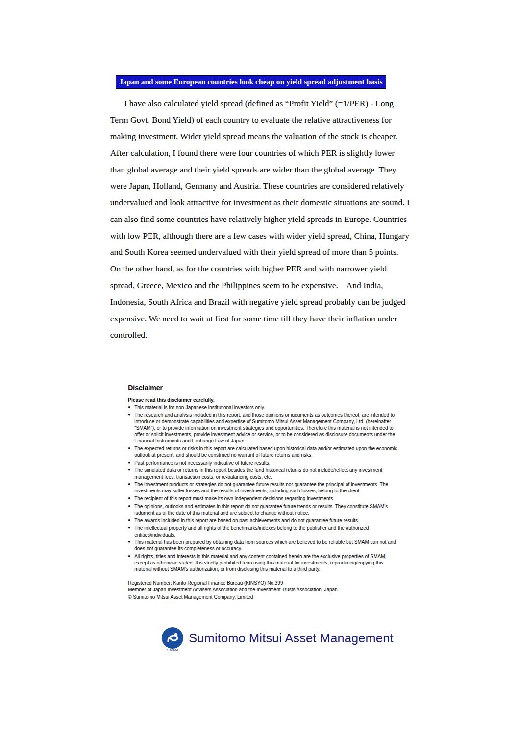Japan and some European countries look cheap on yield spread adjustment basis
I have also calculated yield spread (defined as “Profit Yield” (=1/PER) - Long Term Govt. Bond Yield) of each country to evaluate the relative attractiveness for making investment. Wider yield spread means the valuation of the stock is cheaper. After calculation, I found there were four countries of which PER is slightly lower than global average and their yield spreads are wider than the global average. They were Japan, Holland, Germany and Austria. These countries are considered relatively undervalued and look attractive for investment as their domestic situations are sound. I can also find some countries have relatively higher yield spreads in Europe. Countries with low PER, although there are a few cases with wider yield spread, China, Hungary and South Korea seemed undervalued with their yield spread of more than 5 points. On the other hand, as for the countries with higher PER and with narrower yield spread, Greece, Mexico and the Philippines seem to be expensive. And India, Indonesia, South Africa and Brazil with negative yield spread probably can be judged expensive. We need to wait at first for some time till they have their inflation under controlled.
Disclaimer
Please read this disclaimer carefully.
This material is for non-Japanese institutional investors only.
The research and analysis included in this report, and those opinions or judgments as outcomes thereof, are intended to introduce or demonstrate capabilities and expertise of Sumitomo Mitsui Asset Management Company, Ltd. (hereinafter “SMAM”), or to provide information on investment strategies and opportunities. Therefore this material is not intended to offer or solicit investments, provide investment advice or service, or to be considered as disclosure documents under the Financial Instruments and Exchange Law of Japan.
The expected returns or risks in this report are calculated based upon historical data and/or estimated upon the economic outlook at present, and should be construed no warrant of future returns and risks.
Past performance is not necessarily indicative of future results.
The simulated data or returns in this report besides the fund historical returns do not include/reflect any investment management fees, transaction costs, or re-balancing costs, etc.
The investment products or strategies do not guarantee future results nor guarantee the principal of investments. The investments may suffer losses and the results of investments, including such losses, belong to the client.
The recipient of this report must make its own independent decisions regarding investments.
The opinions, outlooks and estimates in this report do not guarantee future trends or results. They constitute SMAM’s judgment as of the date of this material and are subject to change without notice.
The awards included in this report are based on past achievements and do not guarantee future results.
The intellectual property and all rights of the benchmarks/indexes belong to the publisher and the authorized entities/individuals.
This material has been prepared by obtaining data from sources which are believed to be reliable but SMAM can not and does not guarantee its completeness or accuracy.
All rights, titles and interests in this material and any content contained herein are the exclusive properties of SMAM, except as otherwise stated. It is strictly prohibited from using this material for investments, reproducing/copying this material without SMAM’s authorization, or from disclosing this material to a third party.
Registered Number: Kanto Regional Finance Bureau (KINSYO) No.399
Member of Japan Investment Advisers Association and the Investment Trusts Association, Japan
© Sumitomo Mitsui Asset Management Company, Limited
SMAM
Sumitomo Mitsui Asset Management